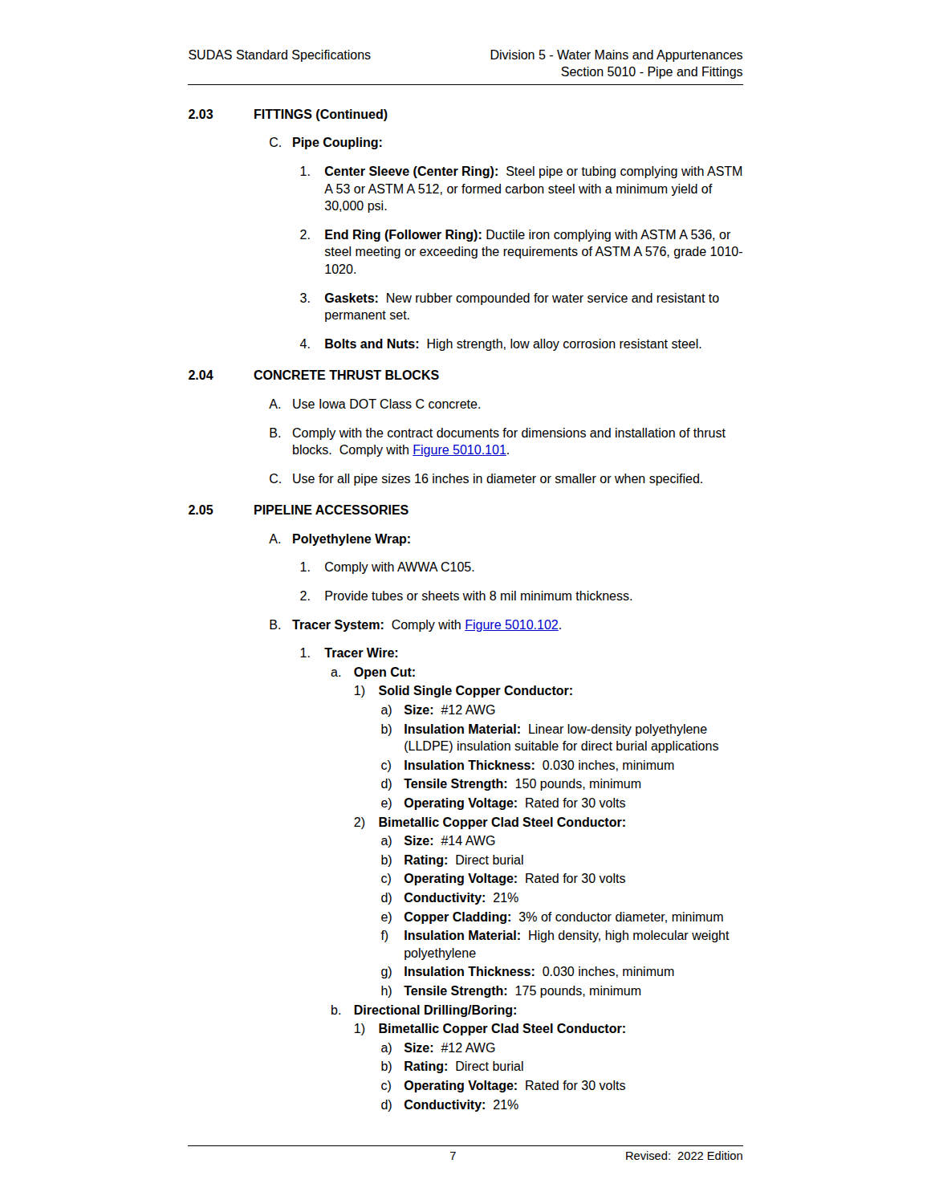SUDAS Standard Specifications
Division 5 - Water Mains and Appurtenances
Section 5010 - Pipe and Fittings
2.03
FITTINGS (Continued)
C.
Pipe Coupling:
1.
Center Sleeve (Center Ring): Steel pipe or tubing complying with ASTM A 53 or ASTM A 512, or formed carbon steel with a minimum yield of 30,000 psi.
2.
End Ring (Follower Ring): Ductile iron complying with ASTM A 536, or steel meeting or exceeding the requirements of ASTM A 576, grade 1010-1020.
3.
Gaskets: New rubber compounded for water service and resistant to permanent set.
4.
Bolts and Nuts: High strength, low alloy corrosion resistant steel.
2.04
CONCRETE THRUST BLOCKS
A.
Use Iowa DOT Class C concrete.
B.
Comply with the contract documents for dimensions and installation of thrust blocks. Comply with Figure 5010.101.
C.
Use for all pipe sizes 16 inches in diameter or smaller or when specified.
2.05
PIPELINE ACCESSORIES
A.
Polyethylene Wrap:
1.
Comply with AWWA C105.
2.
Provide tubes or sheets with 8 mil minimum thickness.
B.
Tracer System: Comply with Figure 5010.102.
1.
Tracer Wire:
a.
Open Cut:
1)
Solid Single Copper Conductor:
a)
Size: #12 AWG
b)
Insulation Material: Linear low-density polyethylene (LLDPE) insulation suitable for direct burial applications
c)
Insulation Thickness: 0.030 inches, minimum
d)
Tensile Strength: 150 pounds, minimum
e)
Operating Voltage: Rated for 30 volts
2)
Bimetallic Copper Clad Steel Conductor:
a)
Size: #14 AWG
b)
Rating: Direct burial
c)
Operating Voltage: Rated for 30 volts
d)
Conductivity: 21%
e)
Copper Cladding: 3% of conductor diameter, minimum
f)
Insulation Material: High density, high molecular weight polyethylene
g)
Insulation Thickness: 0.030 inches, minimum
h)
Tensile Strength: 175 pounds, minimum
b.
Directional Drilling/Boring:
1)
Bimetallic Copper Clad Steel Conductor:
a)
Size: #12 AWG
b)
Rating: Direct burial
c)
Operating Voltage: Rated for 30 volts
d)
Conductivity: 21%
7
Revised: 2022 Edition